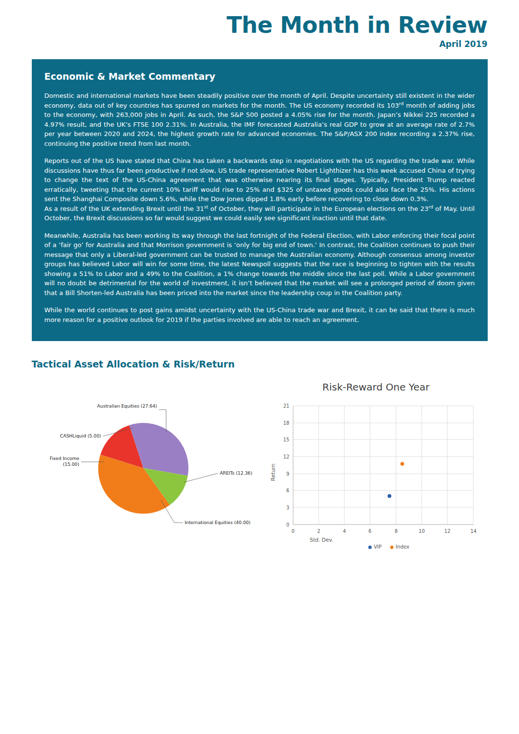The Month in Review
April 2019
Economic & Market Commentary
Domestic and international markets have been steadily positive over the month of April. Despite uncertainty still existent in the wider economy, data out of key countries has spurred on markets for the month. The US economy recorded its 103rd month of adding jobs to the economy, with 263,000 jobs in April. As such, the S&P 500 posted a 4.05% rise for the month. Japan’s Nikkei 225 recorded a 4.97% result, and the UK’s FTSE 100 2.31%. In Australia, the IMF forecasted Australia’s real GDP to grow at an average rate of 2.7% per year between 2020 and 2024, the highest growth rate for advanced economies. The S&P/ASX 200 index recording a 2.37% rise, continuing the positive trend from last month.
Reports out of the US have stated that China has taken a backwards step in negotiations with the US regarding the trade war. While discussions have thus far been productive if not slow, US trade representative Robert Lighthizer has this week accused China of trying to change the text of the US-China agreement that was otherwise nearing its final stages. Typically, President Trump reacted erratically, tweeting that the current 10% tariff would rise to 25% and $325 of untaxed goods could also face the 25%. His actions sent the Shanghai Composite down 5.6%, while the Dow Jones dipped 1.8% early before recovering to close down 0.3%.
As a result of the UK extending Brexit until the 31st of October, they will participate in the European elections on the 23rd of May. Until October, the Brexit discussions so far would suggest we could easily see significant inaction until that date.
Meanwhile, Australia has been working its way through the last fortnight of the Federal Election, with Labor enforcing their focal point of a ‘fair go’ for Australia and that Morrison government is ‘only for big end of town.’ In contrast, the Coalition continues to push their message that only a Liberal-led government can be trusted to manage the Australian economy. Although consensus among investor groups has believed Labor will win for some time, the latest Newspoll suggests that the race is beginning to tighten with the results showing a 51% to Labor and a 49% to the Coalition, a 1% change towards the middle since the last poll. While a Labor government will no doubt be detrimental for the world of investment, it isn’t believed that the market will see a prolonged period of doom given that a Bill Shorten-led Australia has been priced into the market since the leadership coup in the Coalition party.
While the world continues to post gains amidst uncertainty with the US-China trade war and Brexit, it can be said that there is much more reason for a positive outlook for 2019 if the parties involved are able to reach an agreement.
Tactical Asset Allocation & Risk/Return
Australian Equities (27.64) AREITs (12.36) International Equities (40.00) Fixed Income (15.00) CASHLiquid (5.00)
Risk-Reward One Year
0 3 6 9 12 15 18 21 0 2 4 6 8 10 12 14 Return Std. Dev. VIP Index